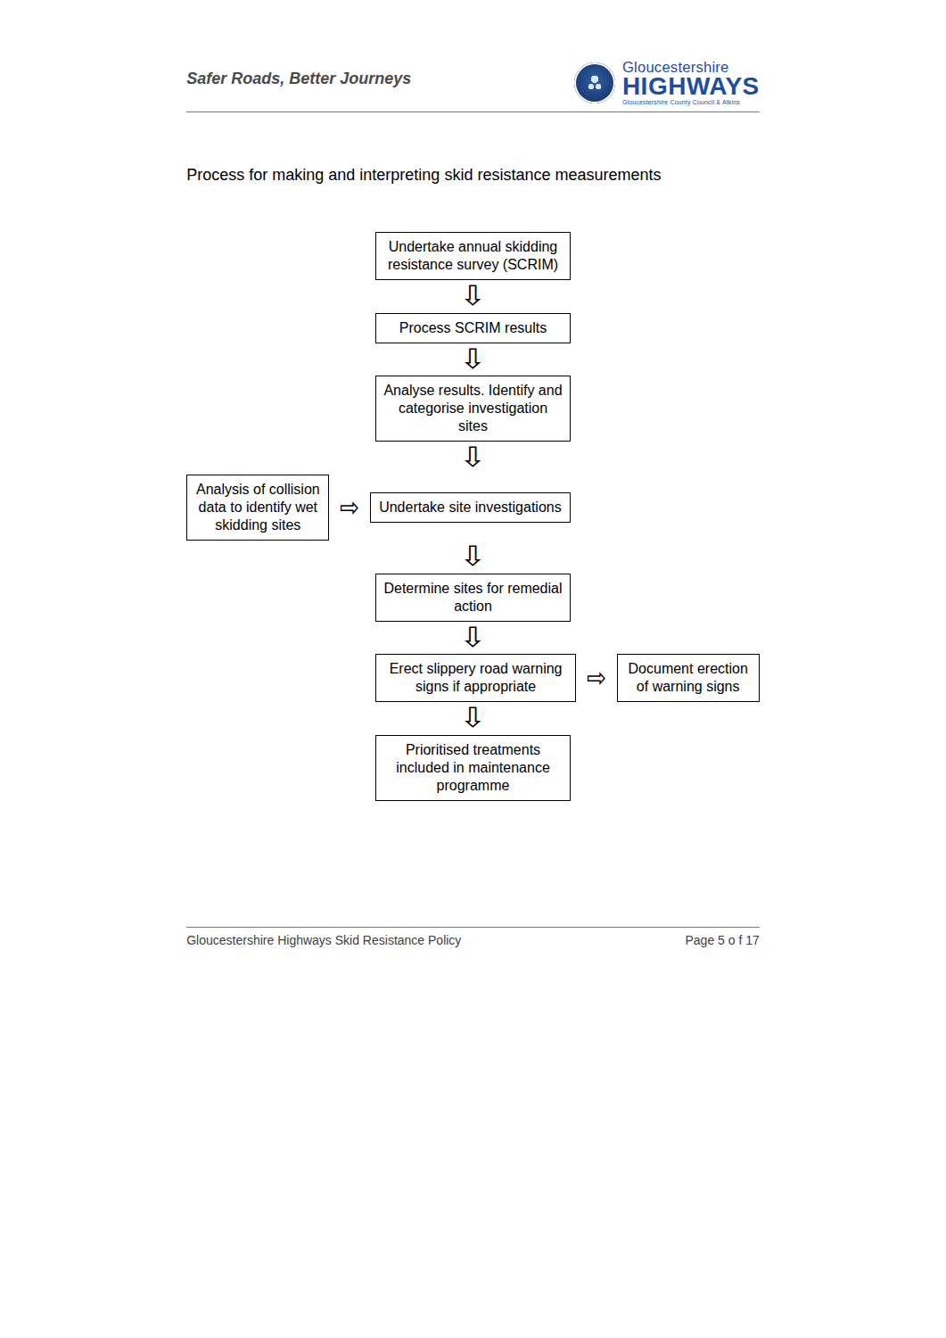Safer Roads, Better Journeys
Gloucestershire HIGHWAYS Gloucestershire County Council & Atkins
Process for making and interpreting skid resistance measurements
Undertake annual skidding resistance survey (SCRIM)
⇩
Process SCRIM results
⇩
Analyse results. Identify and categorise investigation sites
⇩
Analysis of collision data to identify wet skidding sites
⇨
Undertake site investigations
⇩
Determine sites for remedial action
⇩
Erect slippery road warning signs if appropriate
⇨
Document erection of warning signs
⇩
Prioritised treatments included in maintenance programme
Gloucestershire Highways Skid Resistance Policy
Page 5 o f 17